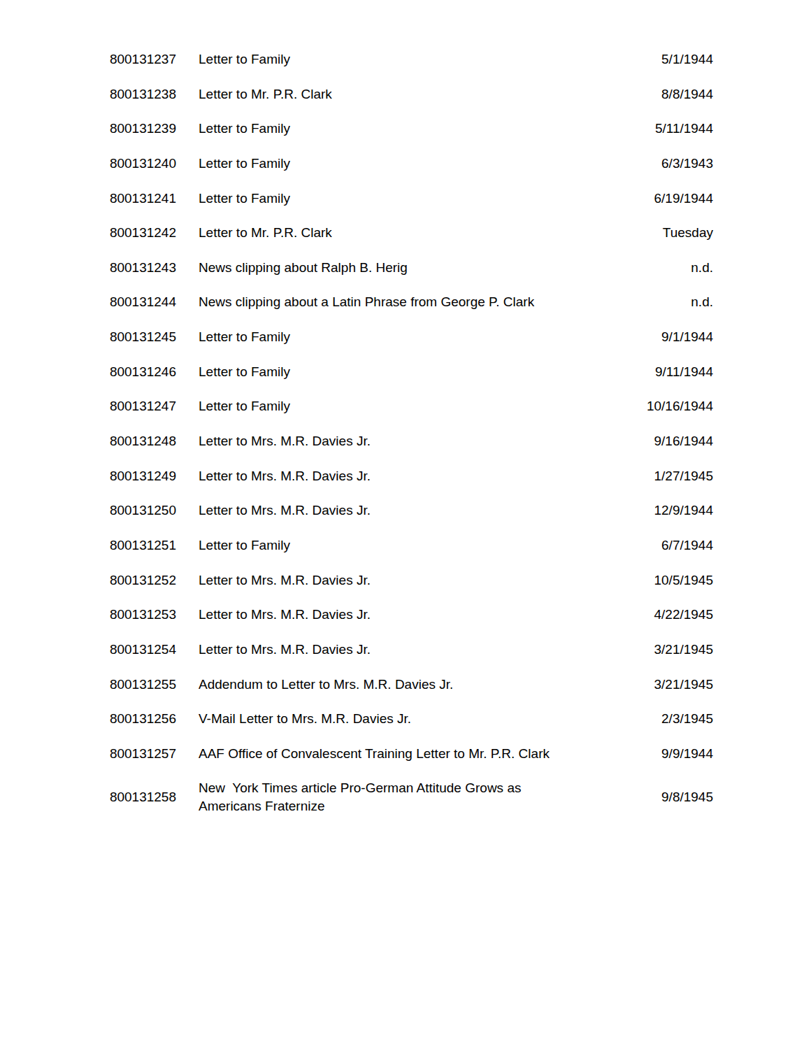| 800131237 | Letter to Family | 5/1/1944 |
| 800131238 | Letter to Mr. P.R. Clark | 8/8/1944 |
| 800131239 | Letter to Family | 5/11/1944 |
| 800131240 | Letter to Family | 6/3/1943 |
| 800131241 | Letter to Family | 6/19/1944 |
| 800131242 | Letter to Mr. P.R. Clark | Tuesday |
| 800131243 | News clipping about Ralph B. Herig | n.d. |
| 800131244 | News clipping about a Latin Phrase from George P. Clark | n.d. |
| 800131245 | Letter to Family | 9/1/1944 |
| 800131246 | Letter to Family | 9/11/1944 |
| 800131247 | Letter to Family | 10/16/1944 |
| 800131248 | Letter to Mrs. M.R. Davies Jr. | 9/16/1944 |
| 800131249 | Letter to Mrs. M.R. Davies Jr. | 1/27/1945 |
| 800131250 | Letter to Mrs. M.R. Davies Jr. | 12/9/1944 |
| 800131251 | Letter to Family | 6/7/1944 |
| 800131252 | Letter to Mrs. M.R. Davies Jr. | 10/5/1945 |
| 800131253 | Letter to Mrs. M.R. Davies Jr. | 4/22/1945 |
| 800131254 | Letter to Mrs. M.R. Davies Jr. | 3/21/1945 |
| 800131255 | Addendum to Letter to Mrs. M.R. Davies Jr. | 3/21/1945 |
| 800131256 | V-Mail Letter to Mrs. M.R. Davies Jr. | 2/3/1945 |
| 800131257 | AAF Office of Convalescent Training Letter to Mr. P.R. Clark | 9/9/1944 |
| 800131258 | New York Times article Pro-German Attitude Grows as Americans Fraternize | 9/8/1945 |